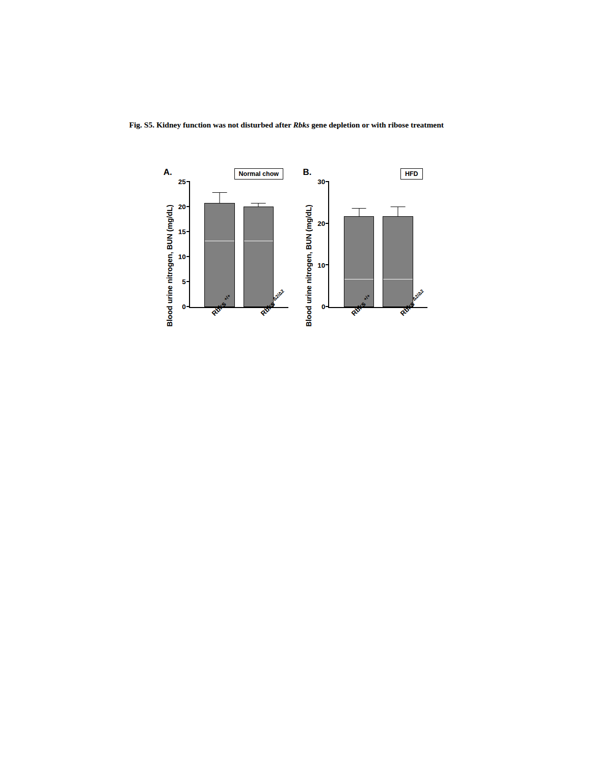Fig. S5. Kidney function was not disturbed after Rbks gene depletion or with ribose treatment
A.
Normal chow
Blood urine nitrogen, BUN (mg/dL)
25 20 15 10 5 0
Rbks +/+
Rbks Δ2/Δ2
B.
HFD
Blood urine nitrogen, BUN (mg/dL)
30 20 10 0
Rbks +/+
Rbks Δ2/Δ2